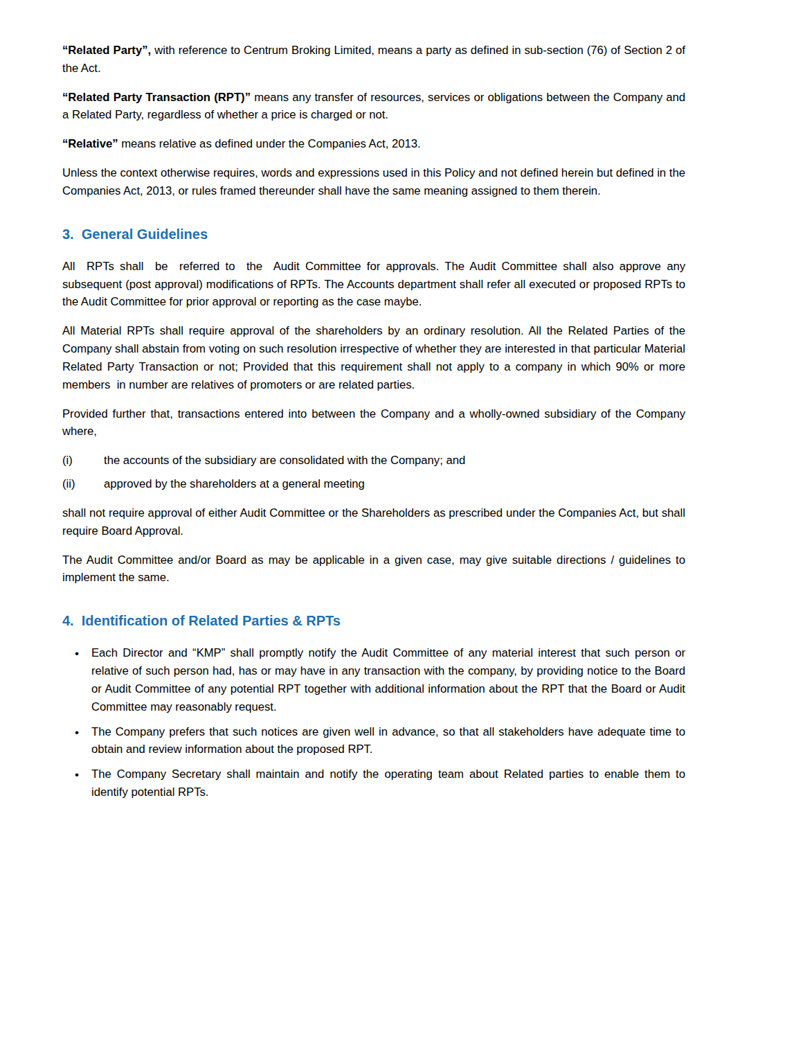“Related Party”, with reference to Centrum Broking Limited, means a party as defined in sub-section (76) of Section 2 of the Act.
“Related Party Transaction (RPT)” means any transfer of resources, services or obligations between the Company and a Related Party, regardless of whether a price is charged or not.
“Relative” means relative as defined under the Companies Act, 2013.
Unless the context otherwise requires, words and expressions used in this Policy and not defined herein but defined in the Companies Act, 2013, or rules framed thereunder shall have the same meaning assigned to them therein.
3. General Guidelines
All RPTs shall be referred to the Audit Committee for approvals. The Audit Committee shall also approve any subsequent (post approval) modifications of RPTs. The Accounts department shall refer all executed or proposed RPTs to the Audit Committee for prior approval or reporting as the case maybe.
All Material RPTs shall require approval of the shareholders by an ordinary resolution. All the Related Parties of the Company shall abstain from voting on such resolution irrespective of whether they are interested in that particular Material Related Party Transaction or not; Provided that this requirement shall not apply to a company in which 90% or more members in number are relatives of promoters or are related parties.
Provided further that, transactions entered into between the Company and a wholly-owned subsidiary of the Company where,
(i) the accounts of the subsidiary are consolidated with the Company; and
(ii) approved by the shareholders at a general meeting
shall not require approval of either Audit Committee or the Shareholders as prescribed under the Companies Act, but shall require Board Approval.
The Audit Committee and/or Board as may be applicable in a given case, may give suitable directions / guidelines to implement the same.
4. Identification of Related Parties & RPTs
Each Director and “KMP” shall promptly notify the Audit Committee of any material interest that such person or relative of such person had, has or may have in any transaction with the company, by providing notice to the Board or Audit Committee of any potential RPT together with additional information about the RPT that the Board or Audit Committee may reasonably request.
The Company prefers that such notices are given well in advance, so that all stakeholders have adequate time to obtain and review information about the proposed RPT.
The Company Secretary shall maintain and notify the operating team about Related parties to enable them to identify potential RPTs.